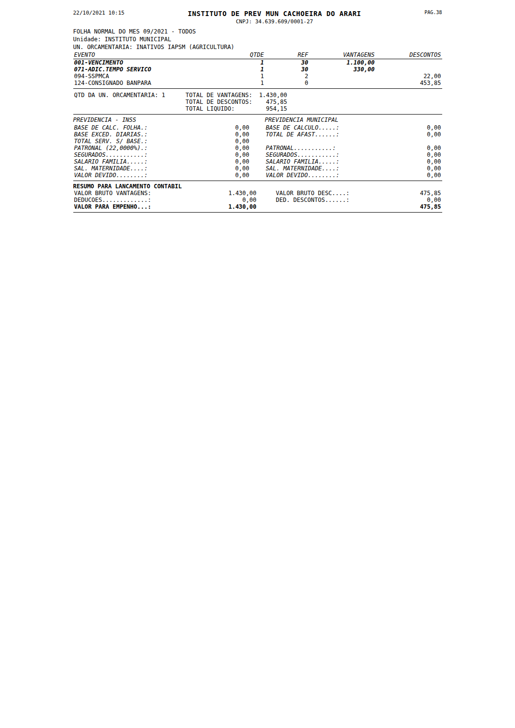22/10/2021 10:15
INSTITUTO DE PREV MUN CACHOEIRA DO ARARI
CNPJ: 34.639.609/0001-27
PAG.38
FOLHA NORMAL DO MES 09/2021 - TODOS
Unidade: INSTITUTO MUNICIPAL
UN. ORCAMENTARIA: INATIVOS IAPSM (AGRICULTURA)
| EVENTO | QTDE | REF | VANTAGENS | DESCONTOS |
| --- | --- | --- | --- | --- |
| 001-VENCIMENTO | 1 | 30 | 1.100,00 | |
| 071-ADIC.TEMPO SERVICO | 1 | 30 | 330,00 | |
| 094-SSPMCA | 1 | 2 | | 22,00 |
| 124-CONSIGNADO BANPARA | 1 | 0 | | 453,85 |
| QTD DA UN. ORCAMENTARIA: 1 | TOTAL DE VANTAGENS: | 1.430,00 |
| | TOTAL DE DESCONTOS: | 475,85 |
| | TOTAL LIQUIDO: | 954,15 |
PREVIDENCIA - INSS
| BASE DE CALC. FOLHA.: | 0,00 |
| BASE EXCED. DIARIAS.: | 0,00 |
| TOTAL SERV. S/ BASE.: | 0,00 |
| PATRONAL (22,0000%).: | 0,00 |
| SEGURADOS ........... : | 0,00 |
| SALARIO FAMILIA ..... : | 0,00 |
| SAL. MATERNIDADE .... : | 0,00 |
| VALOR DEVIDO ........ : | 0,00 |
PREVIDENCIA MUNICIPAL
| BASE DE CALCULO ..... : | 0,00 |
| TOTAL DE AFAST ...... : | 0,00 |
| PATRONAL ........... : | 0,00 |
| SEGURADOS ........... : | 0,00 |
| SALARIO FAMILIA ..... : | 0,00 |
| SAL. MATERNIDADE .... : | 0,00 |
| VALOR DEVIDO ........ : | 0,00 |
RESUMO PARA LANCAMENTO CONTABIL
| VALOR BRUTO VANTAGENS: | 1.430,00 | VALOR BRUTO DESC .... : | 475,85 |
| DEDUCOES ............. : | 0,00 | DED. DESCONTOS ...... : | 0,00 |
| VALOR PARA EMPENHO ... : | 1.430,00 | | 475,85 |